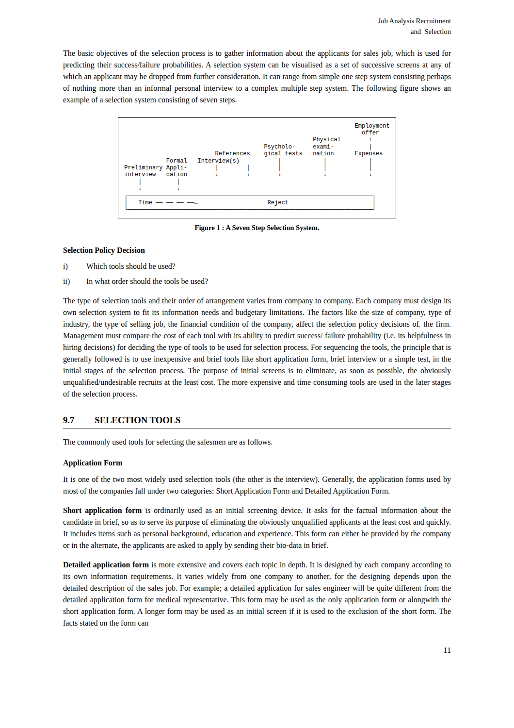Job Analysis Recruitment and Selection
The basic objectives of the selection process is to gather information about the applicants for sales job, which is used for predicting their success/failure probabilities. A selection system can be visualised as a set of successive screens at any of which an applicant may be dropped from further consideration. It can range from simple one step system consisting perhaps of nothing more than an informal personal interview to a complex multiple step system. The following figure shows an example of a selection system consisting of seven steps.
Employment offer Physical ↑ Psycholo- exami- │ References gical tests nation Expenses Formal Interview(s) │ │ │ Preliminary Appli- │ │ │ │ │ interview cation ↓ ↓ ↓ ↓ ↓ │ │ ↓ ↓ ┌──────────────────────────────────────────────────────────────────────┐ │ Time ── ── ── ──→ Reject │ └──────────────────────────────────────────────────────────────────────┘
Figure 1 : A Seven Step Selection System.
Selection Policy Decision
i) Which tools should be used?
ii) In what order should the tools be used?
The type of selection tools and their order of arrangement varies from company to company. Each company must design its own selection system to fit its information needs and budgetary limitations. The factors like the size of company, type of industry, the type of selling job, the financial condition of the company, affect the selection policy decisions of. the firm. Management must compare the cost of each tool with its ability to predict success/ failure probability (i.e. its helpfulness in hiring decisions) for deciding the type of tools to be used for selection process. For sequencing the tools, the principle that is generally followed is to use inexpensive and brief tools like short application form, brief interview or a simple test, in the initial stages of the selection process. The purpose of initial screens is to eliminate, as soon as possible, the obviously unqualified/undesirable recruits at the least cost. The more expensive and time consuming tools are used in the later stages of the selection process.
9.7 SELECTION TOOLS
The commonly used tools for selecting the salesmen are as follows.
Application Form
It is one of the two most widely used selection tools (the other is the interview). Generally, the application forms used by most of the companies fall under two categories: Short Application Form and Detailed Application Form.
Short application form is ordinarily used as an initial screening device. It asks for the factual information about the candidate in brief, so as to serve its purpose of eliminating the obviously unqualified applicants at the least cost and quickly. It includes items such as personal background, education and experience. This form can either be provided by the company or in the alternate, the applicants are asked to apply by sending their bio-data in brief.
Detailed application form is more extensive and covers each topic in depth. It is designed by each company according to its own information requirements. It varies widely from one company to another, for the designing depends upon the detailed description of the sales job. For example; a detailed application for sales engineer will be quite different from the detailed application form for medical representative. This form may be used as the only application form or alongwith the short application form. A longer form may be used as an initial screen if it is used to the exclusion of the short form. The facts stated on the form can
11